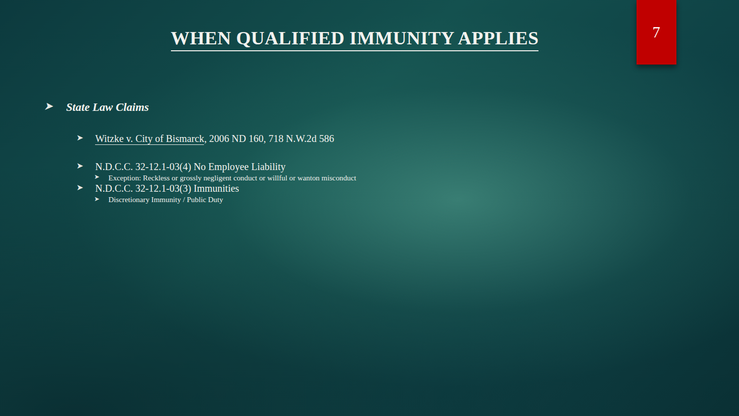7
WHEN QUALIFIED IMMUNITY APPLIES
State Law Claims
Witzke v. City of Bismarck, 2006 ND 160, 718 N.W.2d 586
N.D.C.C. 32-12.1-03(4) No Employee Liability
Exception: Reckless or grossly negligent conduct or willful or wanton misconduct
N.D.C.C. 32-12.1-03(3) Immunities
Discretionary Immunity / Public Duty